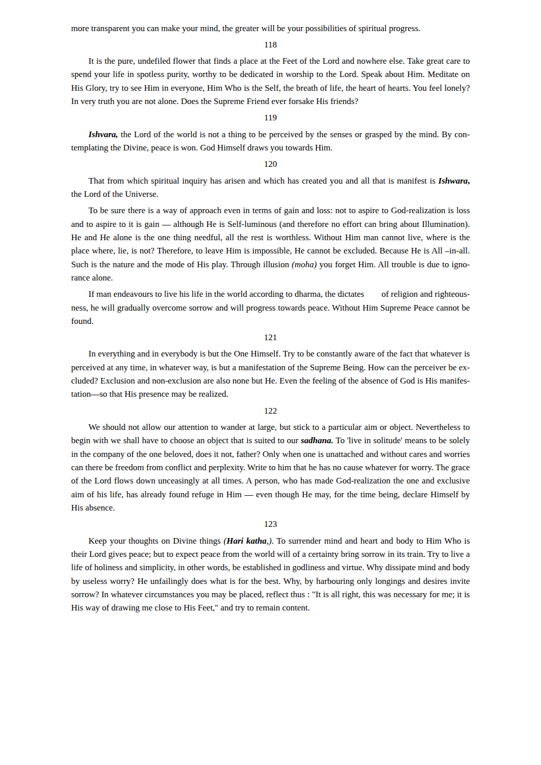more transparent you can make your mind, the greater will be your possibilities of spiritual progress.
118
It is the pure, undefiled flower that finds a place at the Feet of the Lord and nowhere else. Take great care to spend your life in spotless purity, worthy to be dedicated in worship to the Lord. Speak about Him. Meditate on His Glory, try to see Him in everyone, Him Who is the Self, the breath of life, the heart of hearts. You feel lonely? In very truth you are not alone. Does the Supreme Friend ever forsake His friends?
119
Ishvara, the Lord of the world is not a thing to be perceived by the senses or grasped by the mind. By contemplating the Divine, peace is won. God Himself draws you towards Him.
120
That from which spiritual inquiry has arisen and which has created you and all that is manifest is Ishwara, the Lord of the Universe.
To be sure there is a way of approach even in terms of gain and loss: not to aspire to God-realization is loss and to aspire to it is gain — although He is Self-luminous (and therefore no effort can bring about Illumination). He and He alone is the one thing needful, all the rest is worthless. Without Him man cannot live, where is the place where, lie, is not? Therefore, to leave Him is impossible, He cannot be excluded. Because He is All –in-all. Such is the nature and the mode of His play. Through illusion (moha) you forget Him. All trouble is due to ignorance alone.
If man endeavours to live his life in the world according to dharma, the dictates of religion and righteousness, he will gradually overcome sorrow and will progress towards peace. Without Him Supreme Peace cannot be found.
121
In everything and in everybody is but the One Himself. Try to be constantly aware of the fact that whatever is perceived at any time, in whatever way, is but a manifestation of the Supreme Being. How can the perceiver be excluded? Exclusion and non-exclusion are also none but He. Even the feeling of the absence of God is His manifestation—so that His presence may be realized.
122
We should not allow our attention to wander at large, but stick to a particular aim or object. Nevertheless to begin with we shall have to choose an object that is suited to our sadhana. To 'live in solitude' means to be solely in the company of the one beloved, does it not, father? Only when one is unattached and without cares and worries can there be freedom from conflict and perplexity. Write to him that he has no cause whatever for worry. The grace of the Lord flows down unceasingly at all times. A person, who has made God-realization the one and exclusive aim of his life, has already found refuge in Him — even though He may, for the time being, declare Himself by His absence.
123
Keep your thoughts on Divine things (Hari katha,). To surrender mind and heart and body to Him Who is their Lord gives peace; but to expect peace from the world will of a certainty bring sorrow in its train. Try to live a life of holiness and simplicity, in other words, be established in godliness and virtue. Why dissipate mind and body by useless worry? He unfailingly does what is for the best. Why, by harbouring only longings and desires invite sorrow? In whatever circumstances you may be placed, reflect thus : "It is all right, this was necessary for me; it is His way of drawing me close to His Feet," and try to remain content.